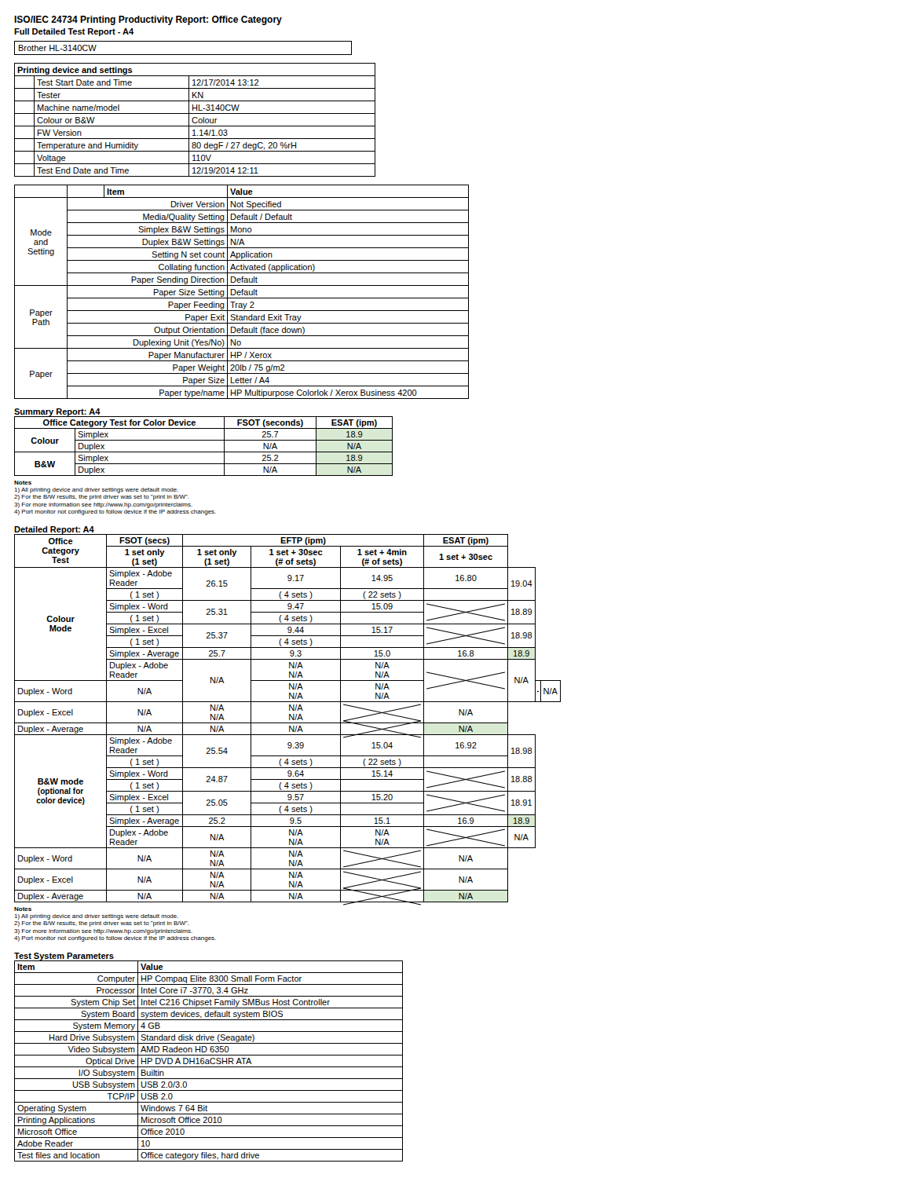ISO/IEC 24734 Printing Productivity Report: Office Category
Full Detailed Test Report - A4
Brother HL-3140CW
| Printing device and settings |
| | Test Start Date and Time | 12/17/2014 13:12 |
| | Tester | KN |
| | Machine name/model | HL-3140CW |
| | Colour or B&W | Colour |
| | FW Version | 1.14/1.03 |
| | Temperature and Humidity | 80 degF / 27 degC, 20 %rH |
| | Voltage | 110V |
| | Test End Date and Time | 12/19/2014 12:11 |
| | | Item | Value |
| Mode and Setting | Driver Version | Not Specified |
| Media/Quality Setting | Default / Default |
| Simplex B&W Settings | Mono |
| Duplex B&W Settings | N/A |
| Setting N set count | Application |
| Collating function | Activated (application) |
| Paper Sending Direction | Default |
| Paper Path | Paper Size Setting | Default |
| Paper Feeding | Tray 2 |
| Paper Exit | Standard Exit Tray |
| Output Orientation | Default (face down) |
| Duplexing Unit (Yes/No) | No |
| Paper | Paper Manufacturer | HP / Xerox |
| Paper Weight | 20lb / 75 g/m2 |
| Paper Size | Letter / A4 |
| Paper type/name | HP Multipurpose Colorlok / Xerox Business 4200 |
Summary Report: A4
| Office Category Test for Color Device | FSOT (seconds) | ESAT (ipm) |
| Colour | Simplex | 25.7 | 18.9 |
| Duplex | N/A | N/A |
| B&W | Simplex | 25.2 | 18.9 |
| Duplex | N/A | N/A |
Notes
1) All printing device and driver settings were default mode.
2) For the B/W results, the print driver was set to "print in B/W".
3) For more information see http://www.hp.com/go/printerclaims.
4) Port monitor not configured to follow device if the IP address changes.
Detailed Report: A4
| Office Category Test | FSOT (secs) | EFTP (ipm) | ESAT (ipm) |
| 1 set only (1 set) | 1 set only (1 set) | 1 set + 30sec (# of sets) | 1 set + 4min (# of sets) | 1 set + 30sec |
| Colour Mode | Simplex - Adobe Reader | 26.15 | 9.17 | 14.95 | 16.80 | 19.04 |
| ( 1 set ) | ( 4 sets ) | ( 22 sets ) |
| Simplex - Word | 25.31 | 9.47 | 15.09 | | 18.89 |
| ( 1 set ) | ( 4 sets ) |
| Simplex - Excel | 25.37 | 9.44 | 15.17 | | 18.98 |
| ( 1 set ) | ( 4 sets ) |
| Simplex - Average | 25.7 | 9.3 | 15.0 | 16.8 | 18.9 |
| Duplex - Adobe Reader | N/A | N/A N/A | N/A N/A | | N/A |
| Duplex - Word | N/A | N/A N/A | N/A N/A | | N/A |
| Duplex - Excel | N/A | N/A N/A | N/A N/A | | N/A |
| Duplex - Average | N/A | N/A | N/A | | N/A |
| B&W mode (optional for color device) | Simplex - Adobe Reader | 25.54 | 9.39 | 15.04 | 16.92 | 18.98 |
| ( 1 set ) | ( 4 sets ) | ( 22 sets ) |
| Simplex - Word | 24.87 | 9.64 | 15.14 | | 18.88 |
| ( 1 set ) | ( 4 sets ) |
| Simplex - Excel | 25.05 | 9.57 | 15.20 | | 18.91 |
| ( 1 set ) | ( 4 sets ) |
| Simplex - Average | 25.2 | 9.5 | 15.1 | 16.9 | 18.9 |
| Duplex - Adobe Reader | N/A | N/A N/A | N/A N/A | | N/A |
| Duplex - Word | N/A | N/A N/A | N/A N/A | | N/A |
| Duplex - Excel | N/A | N/A N/A | N/A N/A | | N/A |
| Duplex - Average | N/A | N/A | N/A | | N/A |
Notes
1) All printing device and driver settings were default mode.
2) For the B/W results, the print driver was set to "print in B/W".
3) For more information see http://www.hp.com/go/printerclaims.
4) Port monitor not configured to follow device if the IP address changes.
Test System Parameters
| Item | Value |
| Computer | HP Compaq Elite 8300 Small Form Factor |
| Processor | Intel Core i7 -3770, 3.4 GHz |
| System Chip Set | Intel C216 Chipset Family SMBus Host Controller |
| System Board | system devices, default system BIOS |
| System Memory | 4 GB |
| Hard Drive Subsystem | Standard disk drive (Seagate) |
| Video Subsystem | AMD Radeon HD 6350 |
| Optical Drive | HP DVD A DH16aCSHR ATA |
| I/O Subsystem | Builtin |
| USB Subsystem | USB 2.0/3.0 |
| TCP/IP | USB 2.0 |
| Operating System | Windows 7 64 Bit |
| Printing Applications | Microsoft Office 2010 |
| Microsoft Office | Office 2010 |
| Adobe Reader | 10 |
| Test files and location | Office category files, hard drive |